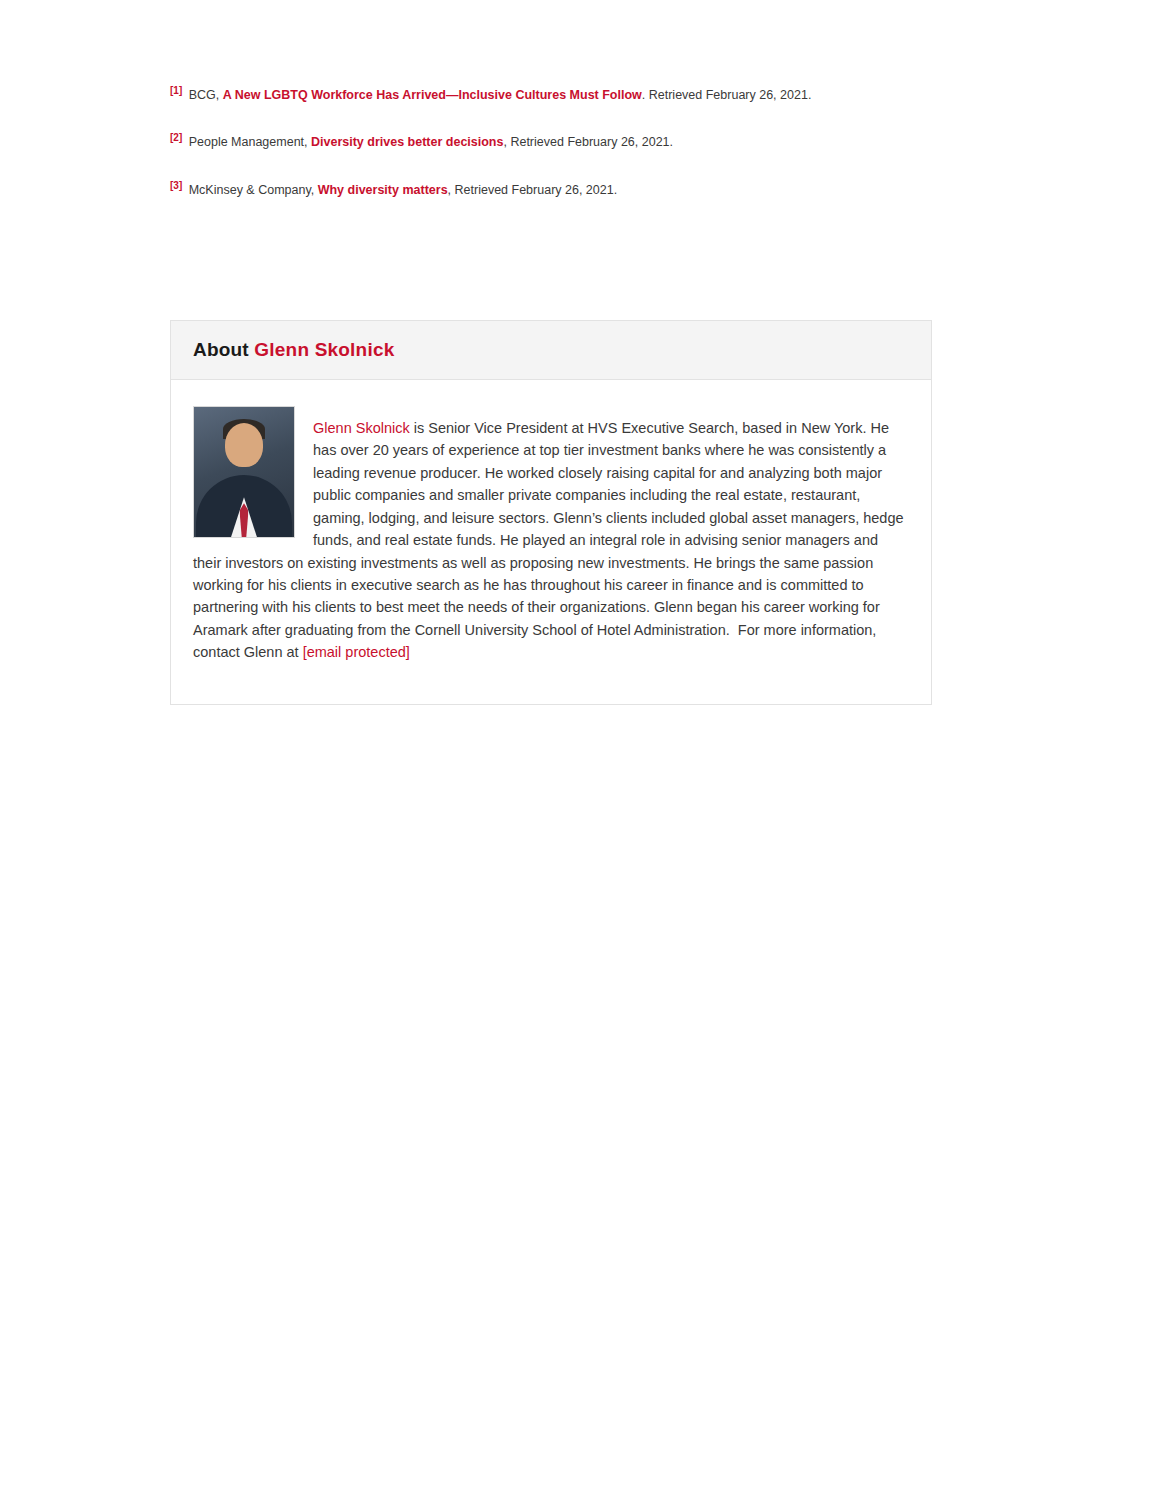[1] BCG, A New LGBTQ Workforce Has Arrived—Inclusive Cultures Must Follow. Retrieved February 26, 2021.
[2] People Management, Diversity drives better decisions, Retrieved February 26, 2021.
[3] McKinsey & Company, Why diversity matters, Retrieved February 26, 2021.
About Glenn Skolnick
Glenn Skolnick is Senior Vice President at HVS Executive Search, based in New York. He has over 20 years of experience at top tier investment banks where he was consistently a leading revenue producer. He worked closely raising capital for and analyzing both major public companies and smaller private companies including the real estate, restaurant, gaming, lodging, and leisure sectors. Glenn’s clients included global asset managers, hedge funds, and real estate funds. He played an integral role in advising senior managers and their investors on existing investments as well as proposing new investments. He brings the same passion working for his clients in executive search as he has throughout his career in finance and is committed to partnering with his clients to best meet the needs of their organizations. Glenn began his career working for Aramark after graduating from the Cornell University School of Hotel Administration. For more information, contact Glenn at [email protected]